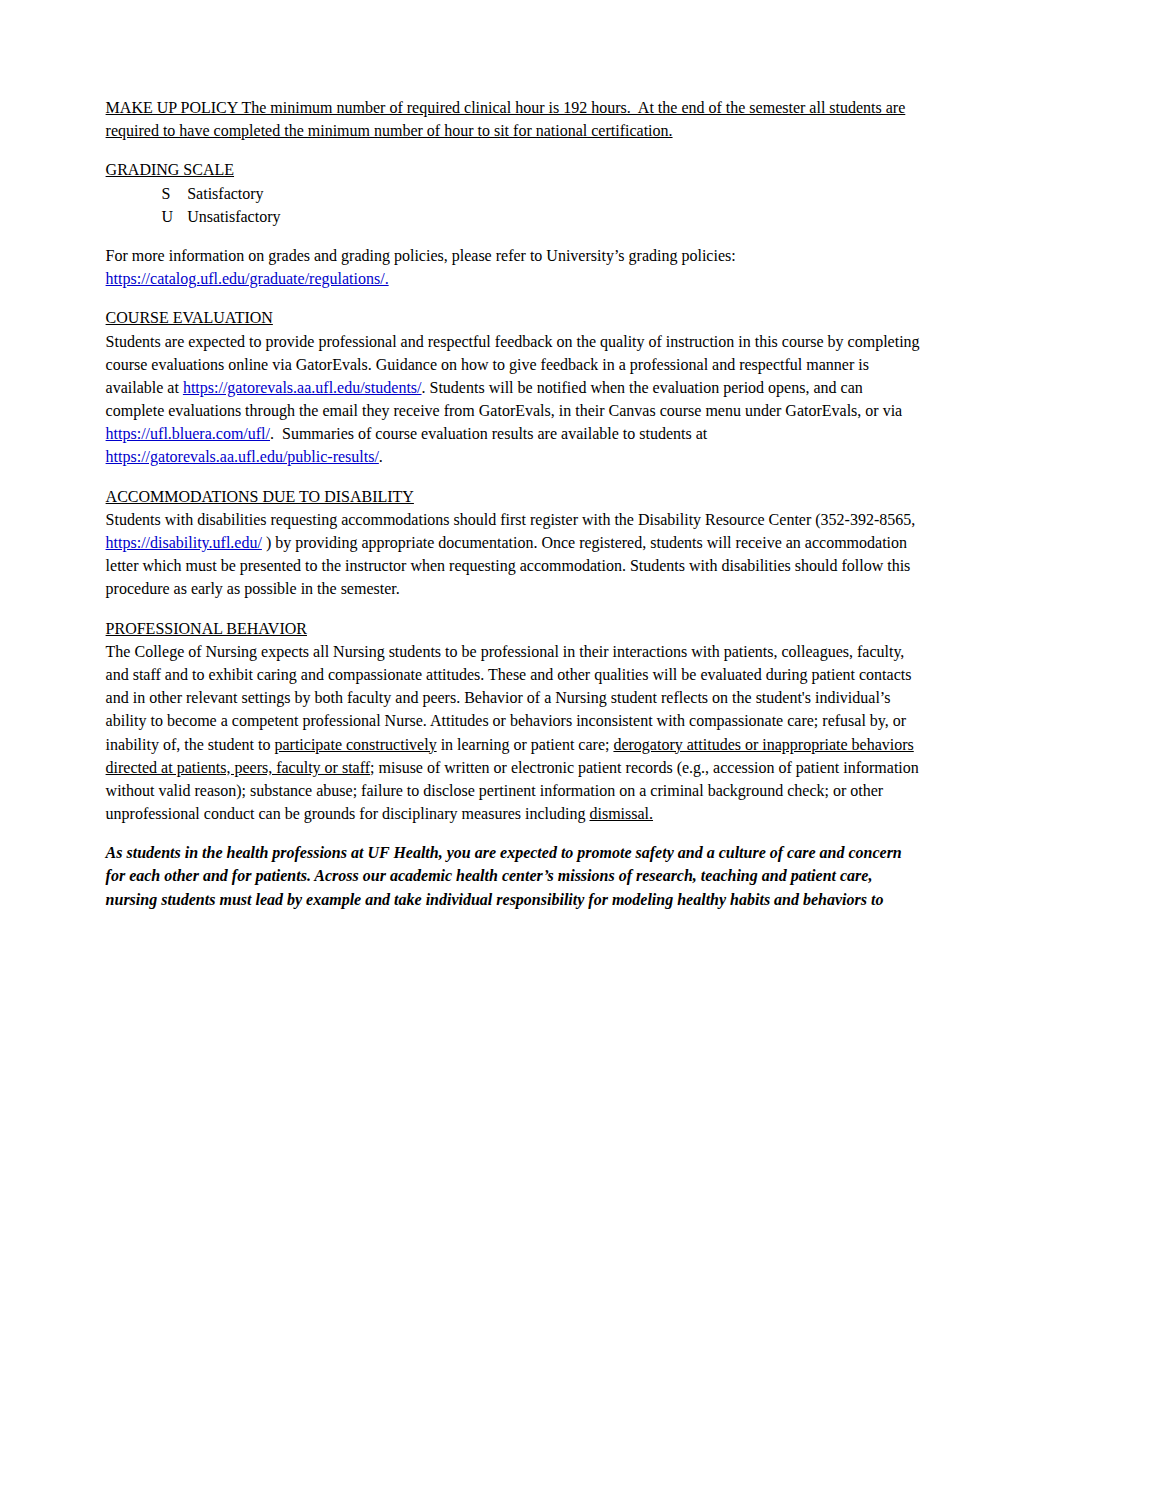MAKE UP POLICY The minimum number of required clinical hour is 192 hours. At the end of the semester all students are required to have completed the minimum number of hour to sit for national certification.
GRADING SCALE
SSatisfactory
UUnsatisfactory
For more information on grades and grading policies, please refer to University’s grading policies: https://catalog.ufl.edu/graduate/regulations/.
COURSE EVALUATION
Students are expected to provide professional and respectful feedback on the quality of instruction in this course by completing course evaluations online via GatorEvals. Guidance on how to give feedback in a professional and respectful manner is available at https://gatorevals.aa.ufl.edu/students/. Students will be notified when the evaluation period opens, and can complete evaluations through the email they receive from GatorEvals, in their Canvas course menu under GatorEvals, or via https://ufl.bluera.com/ufl/. Summaries of course evaluation results are available to students at https://gatorevals.aa.ufl.edu/public-results/.
ACCOMMODATIONS DUE TO DISABILITY
Students with disabilities requesting accommodations should first register with the Disability Resource Center (352-392-8565, https://disability.ufl.edu/ ) by providing appropriate documentation. Once registered, students will receive an accommodation letter which must be presented to the instructor when requesting accommodation. Students with disabilities should follow this procedure as early as possible in the semester.
PROFESSIONAL BEHAVIOR
The College of Nursing expects all Nursing students to be professional in their interactions with patients, colleagues, faculty, and staff and to exhibit caring and compassionate attitudes. These and other qualities will be evaluated during patient contacts and in other relevant settings by both faculty and peers. Behavior of a Nursing student reflects on the student's individual’s ability to become a competent professional Nurse. Attitudes or behaviors inconsistent with compassionate care; refusal by, or inability of, the student to participate constructively in learning or patient care; derogatory attitudes or inappropriate behaviors directed at patients, peers, faculty or staff; misuse of written or electronic patient records (e.g., accession of patient information without valid reason); substance abuse; failure to disclose pertinent information on a criminal background check; or other unprofessional conduct can be grounds for disciplinary measures including dismissal.
As students in the health professions at UF Health, you are expected to promote safety and a culture of care and concern for each other and for patients. Across our academic health center’s missions of research, teaching and patient care, nursing students must lead by example and take individual responsibility for modeling healthy habits and behaviors to